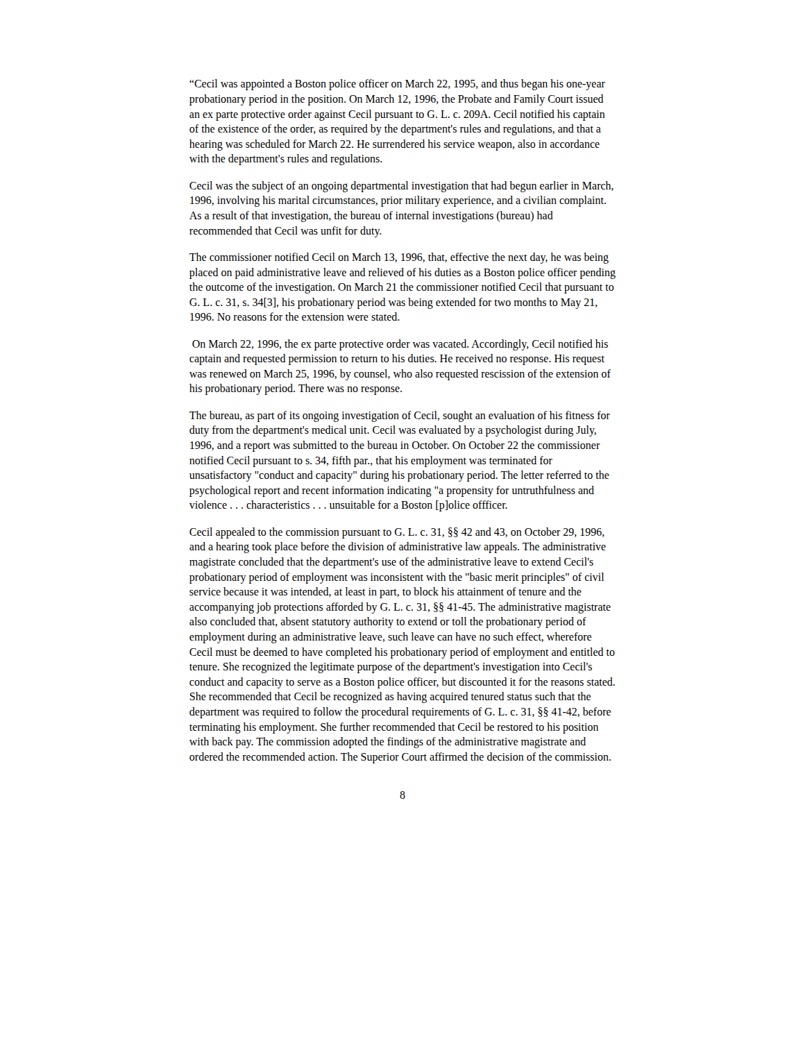“Cecil was appointed a Boston police officer on March 22, 1995, and thus began his one-year probationary period in the position. On March 12, 1996, the Probate and Family Court issued an ex parte protective order against Cecil pursuant to G. L. c. 209A. Cecil notified his captain of the existence of the order, as required by the department's rules and regulations, and that a hearing was scheduled for March 22. He surrendered his service weapon, also in accordance with the department's rules and regulations.
Cecil was the subject of an ongoing departmental investigation that had begun earlier in March, 1996, involving his marital circumstances, prior military experience, and a civilian complaint. As a result of that investigation, the bureau of internal investigations (bureau) had recommended that Cecil was unfit for duty.
The commissioner notified Cecil on March 13, 1996, that, effective the next day, he was being placed on paid administrative leave and relieved of his duties as a Boston police officer pending the outcome of the investigation. On March 21 the commissioner notified Cecil that pursuant to G. L. c. 31, s. 34[3], his probationary period was being extended for two months to May 21, 1996. No reasons for the extension were stated.
On March 22, 1996, the ex parte protective order was vacated. Accordingly, Cecil notified his captain and requested permission to return to his duties. He received no response. His request was renewed on March 25, 1996, by counsel, who also requested rescission of the extension of his probationary period. There was no response.
The bureau, as part of its ongoing investigation of Cecil, sought an evaluation of his fitness for duty from the department's medical unit. Cecil was evaluated by a psychologist during July, 1996, and a report was submitted to the bureau in October. On October 22 the commissioner notified Cecil pursuant to s. 34, fifth par., that his employment was terminated for unsatisfactory "conduct and capacity" during his probationary period. The letter referred to the psychological report and recent information indicating "a propensity for untruthfulness and violence . . . characteristics . . . unsuitable for a Boston [p]olice offficer.
Cecil appealed to the commission pursuant to G. L. c. 31, §§ 42 and 43, on October 29, 1996, and a hearing took place before the division of administrative law appeals. The administrative magistrate concluded that the department's use of the administrative leave to extend Cecil's probationary period of employment was inconsistent with the "basic merit principles" of civil service because it was intended, at least in part, to block his attainment of tenure and the accompanying job protections afforded by G. L. c. 31, §§ 41-45. The administrative magistrate also concluded that, absent statutory authority to extend or toll the probationary period of employment during an administrative leave, such leave can have no such effect, wherefore Cecil must be deemed to have completed his probationary period of employment and entitled to tenure. She recognized the legitimate purpose of the department's investigation into Cecil's conduct and capacity to serve as a Boston police officer, but discounted it for the reasons stated. She recommended that Cecil be recognized as having acquired tenured status such that the department was required to follow the procedural requirements of G. L. c. 31, §§ 41-42, before terminating his employment. She further recommended that Cecil be restored to his position with back pay. The commission adopted the findings of the administrative magistrate and ordered the recommended action. The Superior Court affirmed the decision of the commission.
8